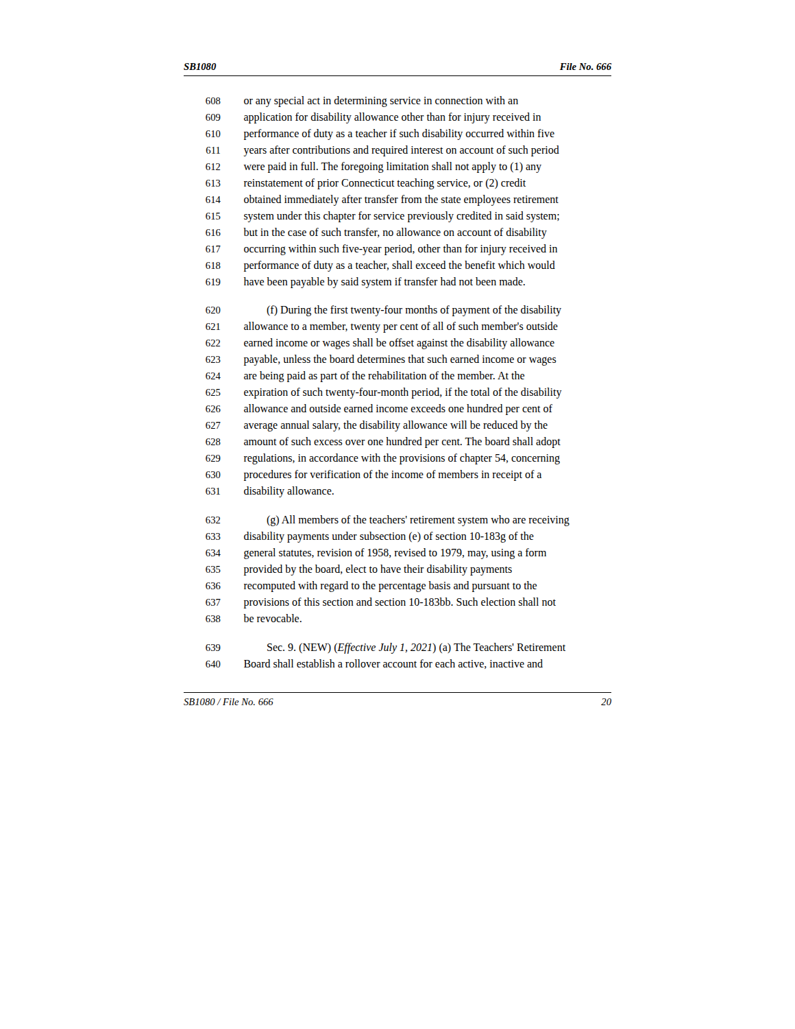SB1080 File No. 666
| 608 | or any special act in determining service in connection with an |
| 609 | application for disability allowance other than for injury received in |
| 610 | performance of duty as a teacher if such disability occurred within five |
| 611 | years after contributions and required interest on account of such period |
| 612 | were paid in full. The foregoing limitation shall not apply to (1) any |
| 613 | reinstatement of prior Connecticut teaching service, or (2) credit |
| 614 | obtained immediately after transfer from the state employees retirement |
| 615 | system under this chapter for service previously credited in said system; |
| 616 | but in the case of such transfer, no allowance on account of disability |
| 617 | occurring within such five-year period, other than for injury received in |
| 618 | performance of duty as a teacher, shall exceed the benefit which would |
| 619 | have been payable by said system if transfer had not been made. |
| 620 | (f) During the first twenty-four months of payment of the disability |
| 621 | allowance to a member, twenty per cent of all of such member's outside |
| 622 | earned income or wages shall be offset against the disability allowance |
| 623 | payable, unless the board determines that such earned income or wages |
| 624 | are being paid as part of the rehabilitation of the member. At the |
| 625 | expiration of such twenty-four-month period, if the total of the disability |
| 626 | allowance and outside earned income exceeds one hundred per cent of |
| 627 | average annual salary, the disability allowance will be reduced by the |
| 628 | amount of such excess over one hundred per cent. The board shall adopt |
| 629 | regulations, in accordance with the provisions of chapter 54, concerning |
| 630 | procedures for verification of the income of members in receipt of a |
| 631 | disability allowance. |
| 632 | (g) All members of the teachers' retirement system who are receiving |
| 633 | disability payments under subsection (e) of section 10-183g of the |
| 634 | general statutes, revision of 1958, revised to 1979, may, using a form |
| 635 | provided by the board, elect to have their disability payments |
| 636 | recomputed with regard to the percentage basis and pursuant to the |
| 637 | provisions of this section and section 10-183bb. Such election shall not |
| 638 | be revocable. |
| 639 | Sec. 9. (NEW) ( Effective July 1, 2021 ) (a) The Teachers' Retirement |
| 640 | Board shall establish a rollover account for each active, inactive and |
SB1080 / File No. 666 20